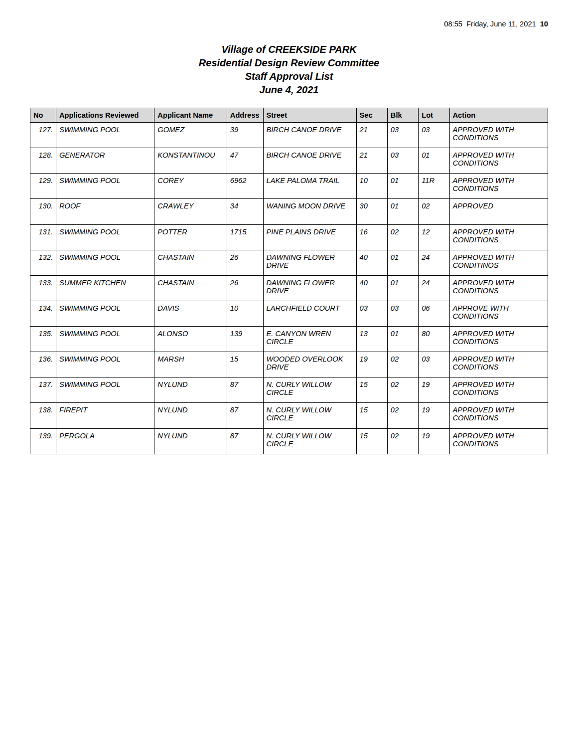08:55 Friday, June 11, 202110
Village of CREEKSIDE PARK
Residential Design Review Committee
Staff Approval List
June 4, 2021
| No | Applications Reviewed | Applicant Name | Address | Street | Sec | Blk | Lot | Action |
| --- | --- | --- | --- | --- | --- | --- | --- | --- |
| 127. | SWIMMING POOL | GOMEZ | 39 | BIRCH CANOE DRIVE | 21 | 03 | 03 | APPROVED WITH CONDITIONS |
| 128. | GENERATOR | KONSTANTINOU | 47 | BIRCH CANOE DRIVE | 21 | 03 | 01 | APPROVED WITH CONDITIONS |
| 129. | SWIMMING POOL | COREY | 6962 | LAKE PALOMA TRAIL | 10 | 01 | 11R | APPROVED WITH CONDITIONS |
| 130. | ROOF | CRAWLEY | 34 | WANING MOON DRIVE | 30 | 01 | 02 | APPROVED |
| 131. | SWIMMING POOL | POTTER | 1715 | PINE PLAINS DRIVE | 16 | 02 | 12 | APPROVED WITH CONDITIONS |
| 132. | SWIMMING POOL | CHASTAIN | 26 | DAWNING FLOWER DRIVE | 40 | 01 | 24 | APPROVED WITH CONDITINOS |
| 133. | SUMMER KITCHEN | CHASTAIN | 26 | DAWNING FLOWER DRIVE | 40 | 01 | 24 | APPROVED WITH CONDITIONS |
| 134. | SWIMMING POOL | DAVIS | 10 | LARCHFIELD COURT | 03 | 03 | 06 | APPROVE WITH CONDITIONS |
| 135. | SWIMMING POOL | ALONSO | 139 | E. CANYON WREN CIRCLE | 13 | 01 | 80 | APPROVED WITH CONDITIONS |
| 136. | SWIMMING POOL | MARSH | 15 | WOODED OVERLOOK DRIVE | 19 | 02 | 03 | APPROVED WITH CONDITIONS |
| 137. | SWIMMING POOL | NYLUND | 87 | N. CURLY WILLOW CIRCLE | 15 | 02 | 19 | APPROVED WITH CONDITIONS |
| 138. | FIREPIT | NYLUND | 87 | N. CURLY WILLOW CIRCLE | 15 | 02 | 19 | APPROVED WITH CONDITIONS |
| 139. | PERGOLA | NYLUND | 87 | N. CURLY WILLOW CIRCLE | 15 | 02 | 19 | APPROVED WITH CONDITIONS |